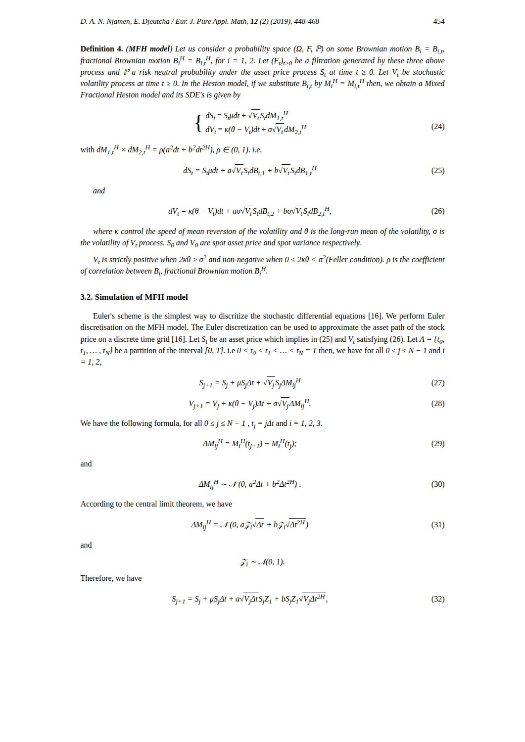D. A. N. Njamen, E. Djeutcha / Eur. J. Pure Appl. Math, 12 (2) (2019), 448-468 454
Definition 4. (MFH model) Let us consider a probability space (Ω, F, ℙ) on some Brownian motion Bi = Bi,t, fractional Brownian motion BiH = Bi,tH, for i = 1, 2. Let (Ft)t≥0 be a filtration generated by these three above process and ℙ a risk neutral probability under the asset price process St at time t ≥ 0. Let Vt be stochastic volatility process at time t ≥ 0. In the Heston model, if we substitute Bi,t by MiH = Mi,tH then, we obtain a Mixed Fractional Heston model and its SDE's is given by
{ dSt = Stμdt + √Vt StdM1,tH dVt = κ(θ − Vt)dt + σ√Vt dM2,tH
(24)
with dM1,tH × dM2,tH = ρ(a2dt + b2dt2H), ρ ∈ (0, 1). i.e.
dSt = Stμdt + a√Vt StdBt,1 + b√Vt StdB1,tH
(25)
and
dVt = κ(θ − Vt)dt + aσ√Vt StdBt,2 + bσ√Vt StdB2,tH,
(26)
where κ control the speed of mean reversion of the volatility and θ is the long-run mean of the volatility, σ is the volatility of Vt process. S0 and V0 are spot asset price and spot variance respectively.
Vt is strictly positive when 2κθ ≥ σ2 and non-negative when 0 ≤ 2κθ < σ2(Feller condition). ρ is the coefficient of correlation between Bi, fractional Brownian motion BiH.
3.2. Simulation of MFH model
Euler's scheme is the simplest way to discritize the stochastic differential equations [16]. We perform Euler discretisation on the MFH model. The Euler discretization can be used to approximate the asset path of the stock price on a discrete time grid [16]. Let St be an asset price which implies in (25) and Vt satisfying (26). Let Λ = {t0, t1, … , tN} be a partition of the interval [0, T]. i.e 0 < t0 < t1 < … < tN = T then, we have for all 0 ≤ j ≤ N − 1 and i = 1, 2,
Sj+1 = Sj + μSjΔt + √Vj SjΔMijH
(27)
Vj+1 = Vj + κ(θ − Vj)Δt + σ√Vj ΔMijH.
(28)
We have the following formula, for all 0 ≤ j ≤ N − 1 , tj = jΔt and i = 1, 2, 3.
ΔMijH = MiH(tj+1) − MiH(tj);
(29)
and
ΔMijH ∼ 𝒩 (0, a2Δt + b2Δt2H) .
(30)
According to the central limit theorem, we have
ΔMijH = 𝒩 (0, a𝒵i√Δt + b𝒵i√Δt2H)
(31)
and
𝒵i ∼ 𝒩(0, 1).
Therefore, we have
Sj+1 = Sj + μSjΔt + a√VjΔt SjZ1 + bSjZ1√VjΔt2H,
(32)